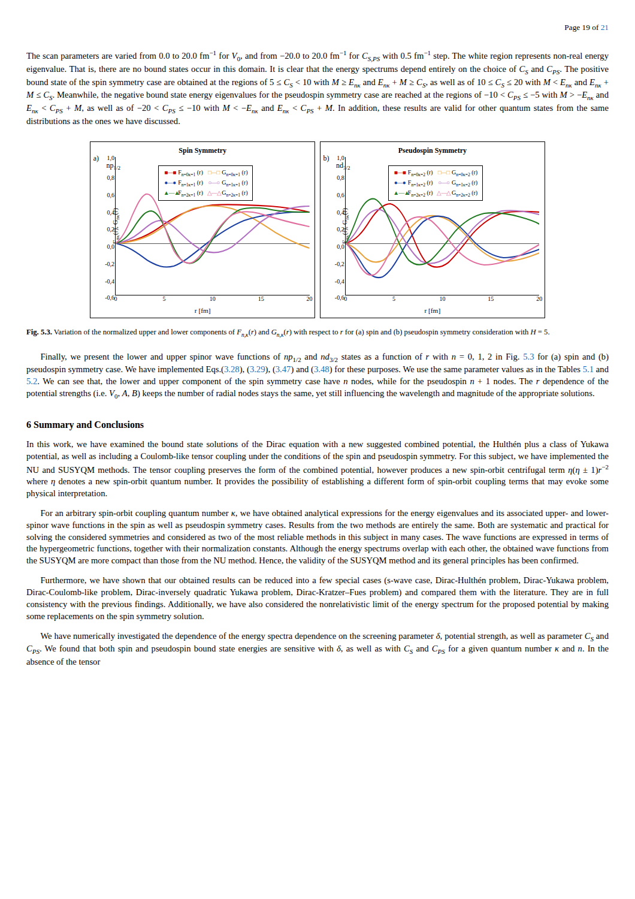Page 19 of 21
The scan parameters are varied from 0.0 to 20.0 fm−1 for V0, and from −20.0 to 20.0 fm−1 for CS,PS with 0.5 fm−1 step. The white region represents non-real energy eigenvalue. That is, there are no bound states occur in this domain. It is clear that the energy spectrums depend entirely on the choice of CS and CPS. The positive bound state of the spin symmetry case are obtained at the regions of 5 ≤ CS < 10 with M ≥ Enκ and Enκ + M ≥ CS, as well as of 10 ≤ CS ≤ 20 with M < Enκ and Enκ + M ≤ CS. Meanwhile, the negative bound state energy eigenvalues for the pseudospin symmetry case are reached at the regions of −10 < CPS ≤ −5 with M > −Enκ and Enκ < CPS + M, as well as of −20 < CPS ≤ −10 with M < −Enκ and Enκ < CPS + M. In addition, these results are valid for other quantum states from the same distributions as the ones we have discussed.
Spin Symmetry
a)
np1/2
Fnκ(r), Gnκ(r)
1,0
0,8
0,6
0,4
0,2
0,0
-0,2
-0,4
-0,6
| ■—■ F n=0κ=1 (r) | □—□ G n=0κ=1 (r) |
| ●—● F n=1κ=1 (r) | ○—○ G n=1κ=1 (r) |
| ▲—▲ F n=2κ=1 (r) | △—△ G n=2κ=1 (r) |
0
5
10
15
20
r [fm]
Pseudospin Symmetry
b)
nd3/2
Fnκ(r), Gnκ(r)
1,0
0,8
0,6
0,4
0,2
0,0
-0,2
-0,4
-0,6
| ■—■ F n=0κ=2 (r) | □—□ G n=0κ=2 (r) |
| ●—● F n=1κ=2 (r) | ○—○ G n=1κ=2 (r) |
| ▲—▲ F n=2κ=2 (r) | △—△ G n=2κ=2 (r) |
0
5
10
15
20
r [fm]
Fig. 5.3. Variation of the normalized upper and lower components of Fn,κ(r) and Gn,κ(r) with respect to r for (a) spin and (b) pseudospin symmetry consideration with H = 5.
Finally, we present the lower and upper spinor wave functions of np1/2 and nd3/2 states as a function of r with n = 0, 1, 2 in Fig. 5.3 for (a) spin and (b) pseudospin symmetry case. We have implemented Eqs.(3.28), (3.29), (3.47) and (3.48) for these purposes. We use the same parameter values as in the Tables 5.1 and 5.2. We can see that, the lower and upper component of the spin symmetry case have n nodes, while for the pseudospin n + 1 nodes. The r dependence of the potential strengths (i.e. V0, A, B) keeps the number of radial nodes stays the same, yet still influencing the wavelength and magnitude of the appropriate solutions.
6 Summary and Conclusions
In this work, we have examined the bound state solutions of the Dirac equation with a new suggested combined potential, the Hulthén plus a class of Yukawa potential, as well as including a Coulomb-like tensor coupling under the conditions of the spin and pseudospin symmetry. For this subject, we have implemented the NU and SUSYQM methods. The tensor coupling preserves the form of the combined potential, however produces a new spin-orbit centrifugal term η(η ± 1)r−2 where η denotes a new spin-orbit quantum number. It provides the possibility of establishing a different form of spin-orbit coupling terms that may evoke some physical interpretation.
For an arbitrary spin-orbit coupling quantum number κ, we have obtained analytical expressions for the energy eigenvalues and its associated upper- and lower-spinor wave functions in the spin as well as pseudospin symmetry cases. Results from the two methods are entirely the same. Both are systematic and practical for solving the considered symmetries and considered as two of the most reliable methods in this subject in many cases. The wave functions are expressed in terms of the hypergeometric functions, together with their normalization constants. Although the energy spectrums overlap with each other, the obtained wave functions from the SUSYQM are more compact than those from the NU method. Hence, the validity of the SUSYQM method and its general principles has been confirmed.
Furthermore, we have shown that our obtained results can be reduced into a few special cases (s-wave case, Dirac-Hulthén problem, Dirac-Yukawa problem, Dirac-Coulomb-like problem, Dirac-inversely quadratic Yukawa problem, Dirac-Kratzer–Fues problem) and compared them with the literature. They are in full consistency with the previous findings. Additionally, we have also considered the nonrelativistic limit of the energy spectrum for the proposed potential by making some replacements on the spin symmetry solution.
We have numerically investigated the dependence of the energy spectra dependence on the screening parameter δ, potential strength, as well as parameter CS and CPS. We found that both spin and pseudospin bound state energies are sensitive with δ, as well as with CS and CPS for a given quantum number κ and n. In the absence of the tensor